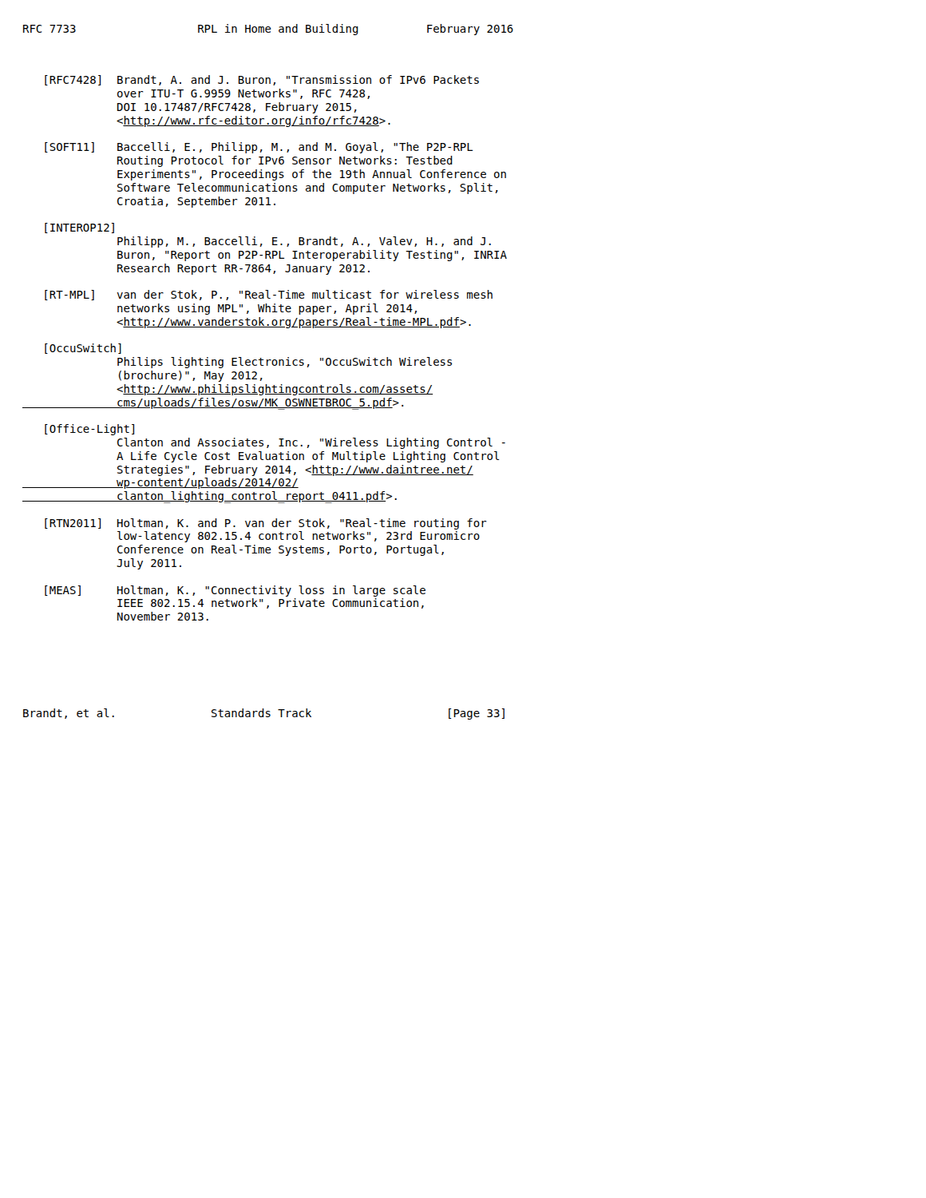RFC 7733 RPL in Home and Building February 2016
   [RFC7428]  Brandt, A. and J. Buron, "Transmission of IPv6 Packets
              over ITU-T G.9959 Networks", RFC 7428,
              DOI 10.17487/RFC7428, February 2015,
              <http://www.rfc-editor.org/info/rfc7428>.

   [SOFT11]   Baccelli, E., Philipp, M., and M. Goyal, "The P2P-RPL
              Routing Protocol for IPv6 Sensor Networks: Testbed
              Experiments", Proceedings of the 19th Annual Conference on
              Software Telecommunications and Computer Networks, Split,
              Croatia, September 2011.

   [INTEROP12]
              Philipp, M., Baccelli, E., Brandt, A., Valev, H., and J.
              Buron, "Report on P2P-RPL Interoperability Testing", INRIA
              Research Report RR-7864, January 2012.

   [RT-MPL]   van der Stok, P., "Real-Time multicast for wireless mesh
              networks using MPL", White paper, April 2014,
              <http://www.vanderstok.org/papers/Real-time-MPL.pdf>.

   [OccuSwitch]
              Philips lighting Electronics, "OccuSwitch Wireless
              (brochure)", May 2012,
              <http://www.philipslightingcontrols.com/assets/
              cms/uploads/files/osw/MK_OSWNETBROC_5.pdf>.

   [Office-Light]
              Clanton and Associates, Inc., "Wireless Lighting Control -
              A Life Cycle Cost Evaluation of Multiple Lighting Control
              Strategies", February 2014, <http://www.daintree.net/
              wp-content/uploads/2014/02/
              clanton_lighting_control_report_0411.pdf>.

   [RTN2011]  Holtman, K. and P. van der Stok, "Real-time routing for
              low-latency 802.15.4 control networks", 23rd Euromicro
              Conference on Real-Time Systems, Porto, Portugal,
              July 2011.

   [MEAS]     Holtman, K., "Connectivity loss in large scale
              IEEE 802.15.4 network", Private Communication,
              November 2013.
Brandt, et al. Standards Track [Page 33]